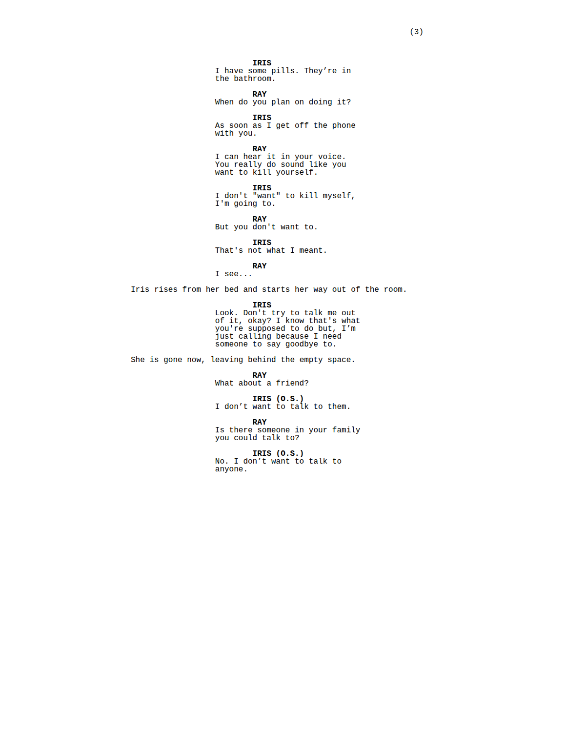(3)
IRIS
I have some pills. They’re in the bathroom.
RAY
When do you plan on doing it?
IRIS
As soon as I get off the phone with you.
RAY
I can hear it in your voice. You really do sound like you want to kill yourself.
IRIS
I don't "want" to kill myself, I'm going to.
RAY
But you don't want to.
IRIS
That's not what I meant.
RAY
I see...
Iris rises from her bed and starts her way out of the room.
IRIS
Look. Don't try to talk me out of it, okay? I know that's what you're supposed to do but, I’m just calling because I need someone to say goodbye to.
She is gone now, leaving behind the empty space.
RAY
What about a friend?
IRIS (O.S.)
I don’t want to talk to them.
RAY
Is there someone in your family you could talk to?
IRIS (O.S.)
No. I don’t want to talk to anyone.